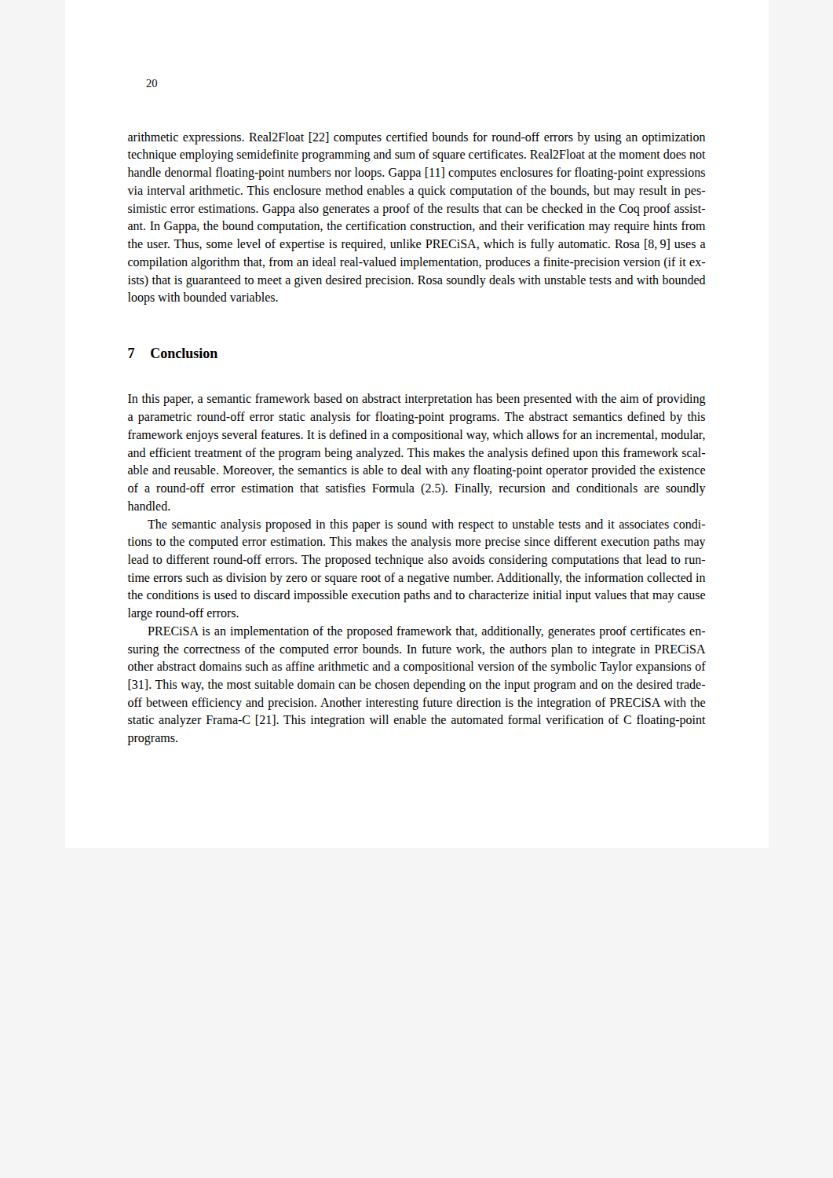20
arithmetic expressions. Real2Float [22] computes certified bounds for round-off errors by using an optimization technique employing semidefinite programming and sum of square certificates. Real2Float at the moment does not handle denormal floating-point numbers nor loops. Gappa [11] computes enclosures for floating-point expressions via interval arithmetic. This enclosure method enables a quick computation of the bounds, but may result in pessimistic error estimations. Gappa also generates a proof of the results that can be checked in the Coq proof assistant. In Gappa, the bound computation, the certification construction, and their verification may require hints from the user. Thus, some level of expertise is required, unlike PRECiSA, which is fully automatic. Rosa [8, 9] uses a compilation algorithm that, from an ideal real-valued implementation, produces a finite-precision version (if it exists) that is guaranteed to meet a given desired precision. Rosa soundly deals with unstable tests and with bounded loops with bounded variables.
7 Conclusion
In this paper, a semantic framework based on abstract interpretation has been presented with the aim of providing a parametric round-off error static analysis for floating-point programs. The abstract semantics defined by this framework enjoys several features. It is defined in a compositional way, which allows for an incremental, modular, and efficient treatment of the program being analyzed. This makes the analysis defined upon this framework scalable and reusable. Moreover, the semantics is able to deal with any floating-point operator provided the existence of a round-off error estimation that satisfies Formula (2.5). Finally, recursion and conditionals are soundly handled.
The semantic analysis proposed in this paper is sound with respect to unstable tests and it associates conditions to the computed error estimation. This makes the analysis more precise since different execution paths may lead to different round-off errors. The proposed technique also avoids considering computations that lead to runtime errors such as division by zero or square root of a negative number. Additionally, the information collected in the conditions is used to discard impossible execution paths and to characterize initial input values that may cause large round-off errors.
PRECiSA is an implementation of the proposed framework that, additionally, generates proof certificates ensuring the correctness of the computed error bounds. In future work, the authors plan to integrate in PRECiSA other abstract domains such as affine arithmetic and a compositional version of the symbolic Taylor expansions of [31]. This way, the most suitable domain can be chosen depending on the input program and on the desired tradeoff between efficiency and precision. Another interesting future direction is the integration of PRECiSA with the static analyzer Frama-C [21]. This integration will enable the automated formal verification of C floating-point programs.